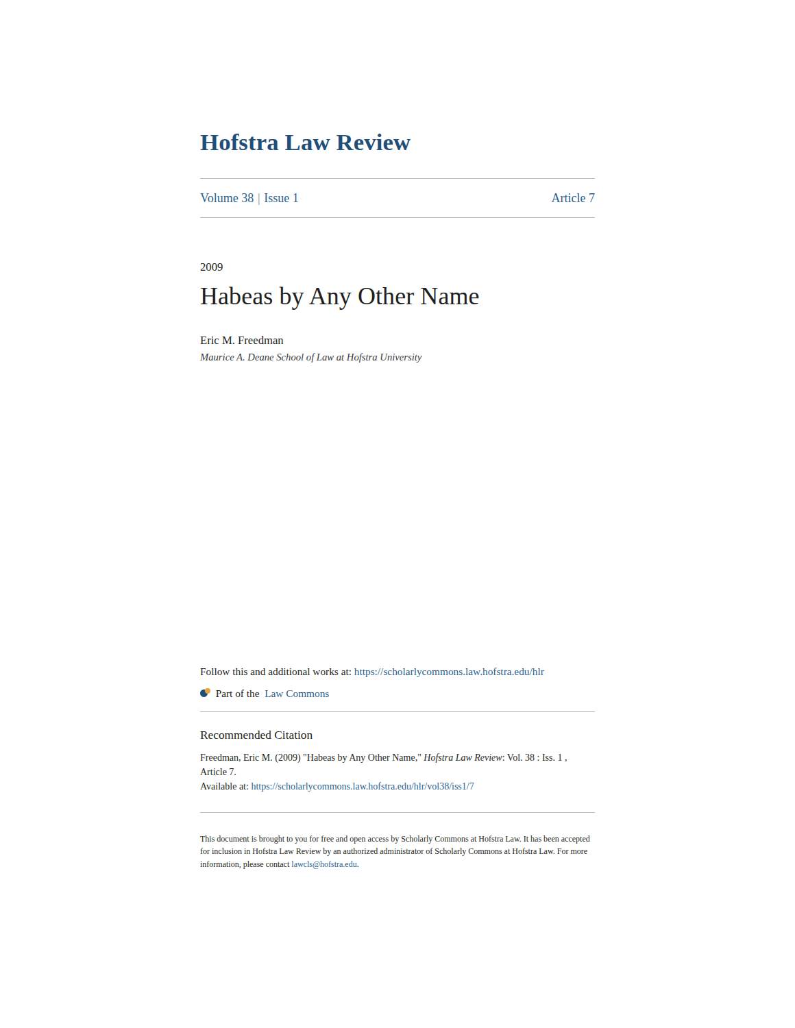Hofstra Law Review
Volume 38|Issue 1
Article 7
2009
Habeas by Any Other Name
Eric M. Freedman
Maurice A. Deane School of Law at Hofstra University
Follow this and additional works at: https://scholarlycommons.law.hofstra.edu/hlr
Part of the Law Commons
Recommended Citation
Freedman, Eric M. (2009) "Habeas by Any Other Name," Hofstra Law Review: Vol. 38 : Iss. 1 , Article 7.
Available at: https://scholarlycommons.law.hofstra.edu/hlr/vol38/iss1/7
This document is brought to you for free and open access by Scholarly Commons at Hofstra Law. It has been accepted for inclusion in Hofstra Law Review by an authorized administrator of Scholarly Commons at Hofstra Law. For more information, please contact lawcls@hofstra.edu.